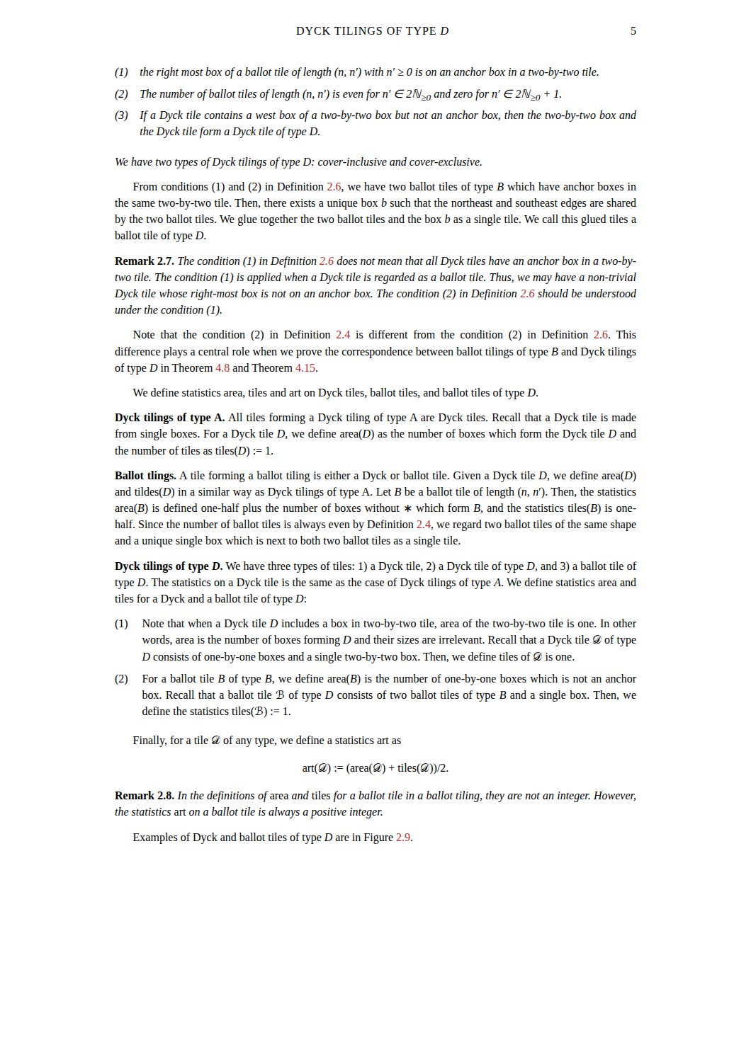DYCK TILINGS OF TYPE D 5
(1) the right most box of a ballot tile of length (n, n′) with n′ ≥ 0 is on an anchor box in a two-by-two tile.
(2) The number of ballot tiles of length (n, n′) is even for n′ ∈ 2ℕ≥0 and zero for n′ ∈ 2ℕ≥0 + 1.
(3) If a Dyck tile contains a west box of a two-by-two box but not an anchor box, then the two-by-two box and the Dyck tile form a Dyck tile of type D.
We have two types of Dyck tilings of type D: cover-inclusive and cover-exclusive.
From conditions (1) and (2) in Definition 2.6, we have two ballot tiles of type B which have anchor boxes in the same two-by-two tile. Then, there exists a unique box b such that the northeast and southeast edges are shared by the two ballot tiles. We glue together the two ballot tiles and the box b as a single tile. We call this glued tiles a ballot tile of type D.
Remark 2.7. The condition (1) in Definition 2.6 does not mean that all Dyck tiles have an anchor box in a two-by-two tile. The condition (1) is applied when a Dyck tile is regarded as a ballot tile. Thus, we may have a non-trivial Dyck tile whose right-most box is not on an anchor box. The condition (2) in Definition 2.6 should be understood under the condition (1).
Note that the condition (2) in Definition 2.4 is different from the condition (2) in Definition 2.6. This difference plays a central role when we prove the correspondence between ballot tilings of type B and Dyck tilings of type D in Theorem 4.8 and Theorem 4.15.
We define statistics area, tiles and art on Dyck tiles, ballot tiles, and ballot tiles of type D.
Dyck tilings of type A. All tiles forming a Dyck tiling of type A are Dyck tiles. Recall that a Dyck tile is made from single boxes. For a Dyck tile D, we define area(D) as the number of boxes which form the Dyck tile D and the number of tiles as tiles(D) := 1.
Ballot tlings. A tile forming a ballot tiling is either a Dyck or ballot tile. Given a Dyck tile D, we define area(D) and tildes(D) in a similar way as Dyck tilings of type A. Let B be a ballot tile of length (n, n′). Then, the statistics area(B) is defined one-half plus the number of boxes without ∗ which form B, and the statistics tiles(B) is one-half. Since the number of ballot tiles is always even by Definition 2.4, we regard two ballot tiles of the same shape and a unique single box which is next to both two ballot tiles as a single tile.
Dyck tilings of type D. We have three types of tiles: 1) a Dyck tile, 2) a Dyck tile of type D, and 3) a ballot tile of type D. The statistics on a Dyck tile is the same as the case of Dyck tilings of type A. We define statistics area and tiles for a Dyck and a ballot tile of type D:
(1) Note that when a Dyck tile D includes a box in two-by-two tile, area of the two-by-two tile is one. In other words, area is the number of boxes forming D and their sizes are irrelevant. Recall that a Dyck tile 𝒟 of type D consists of one-by-one boxes and a single two-by-two box. Then, we define tiles of 𝒟 is one.
(2) For a ballot tile B of type B, we define area(B) is the number of one-by-one boxes which is not an anchor box. Recall that a ballot tile ℬ of type D consists of two ballot tiles of type B and a single box. Then, we define the statistics tiles(ℬ) := 1.
Finally, for a tile 𝒟 of any type, we define a statistics art as
art(𝒟) := (area(𝒟) + tiles(𝒟))/2.
Remark 2.8. In the definitions of area and tiles for a ballot tile in a ballot tiling, they are not an integer. However, the statistics art on a ballot tile is always a positive integer.
Examples of Dyck and ballot tiles of type D are in Figure 2.9.